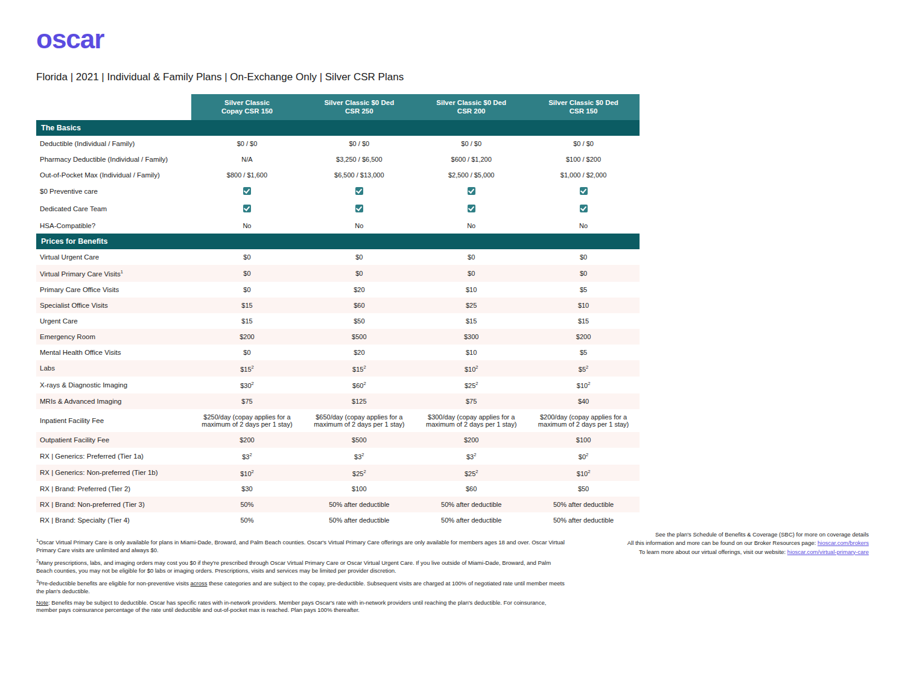oscar
Florida | 2021 | Individual & Family Plans | On-Exchange Only | Silver CSR Plans
| | Silver Classic Copay CSR 150 | Silver Classic $0 Ded CSR 250 | Silver Classic $0 Ded CSR 200 | Silver Classic $0 Ded CSR 150 |
| --- | --- | --- | --- | --- |
| The Basics |
| Deductible (Individual / Family) | $0 / $0 | $0 / $0 | $0 / $0 | $0 / $0 |
| Pharmacy Deductible (Individual / Family) | N/A | $3,250 / $6,500 | $600 / $1,200 | $100 / $200 |
| Out-of-Pocket Max (Individual / Family) | $800 / $1,600 | $6,500 / $13,000 | $2,500 / $5,000 | $1,000 / $2,000 |
| $0 Preventive care | | | | |
| Dedicated Care Team | | | | |
| HSA-Compatible? | No | No | No | No |
| Prices for Benefits |
| Virtual Urgent Care | $0 | $0 | $0 | $0 |
| Virtual Primary Care Visits 1 | $0 | $0 | $0 | $0 |
| Primary Care Office Visits | $0 | $20 | $10 | $5 |
| Specialist Office Visits | $15 | $60 | $25 | $10 |
| Urgent Care | $15 | $50 | $15 | $15 |
| Emergency Room | $200 | $500 | $300 | $200 |
| Mental Health Office Visits | $0 | $20 | $10 | $5 |
| Labs | $15 2 | $15 2 | $10 2 | $5 2 |
| X-rays & Diagnostic Imaging | $30 2 | $60 2 | $25 2 | $10 2 |
| MRIs & Advanced Imaging | $75 | $125 | $75 | $40 |
| Inpatient Facility Fee | $250/day (copay applies for a maximum of 2 days per 1 stay) | $650/day (copay applies for a maximum of 2 days per 1 stay) | $300/day (copay applies for a maximum of 2 days per 1 stay) | $200/day (copay applies for a maximum of 2 days per 1 stay) |
| Outpatient Facility Fee | $200 | $500 | $200 | $100 |
| RX / Generics: Preferred (Tier 1a) | $3 2 | $3 2 | $3 2 | $0 2 |
| RX / Generics: Non-preferred (Tier 1b) | $10 2 | $25 2 | $25 2 | $10 2 |
| RX / Brand: Preferred (Tier 2) | $30 | $100 | $60 | $50 |
| RX / Brand: Non-preferred (Tier 3) | 50% | 50% after deductible | 50% after deductible | 50% after deductible |
| RX / Brand: Specialty (Tier 4) | 50% | 50% after deductible | 50% after deductible | 50% after deductible |
1Oscar Virtual Primary Care is only available for plans in Miami-Dade, Broward, and Palm Beach counties. Oscar's Virtual Primary Care offerings are only available for members ages 18 and over. Oscar Virtual Primary Care visits are unlimited and always $0.
2Many prescriptions, labs, and imaging orders may cost you $0 if they're prescribed through Oscar Virtual Primary Care or Oscar Virtual Urgent Care. If you live outside of Miami-Dade, Broward, and Palm Beach counties, you may not be eligible for $0 labs or imaging orders. Prescriptions, visits and services may be limited per provider discretion.
3Pre-deductible benefits are eligible for non-preventive visits across these categories and are subject to the copay, pre-deductible. Subsequent visits are charged at 100% of negotiated rate until member meets the plan's deductible.
Note: Benefits may be subject to deductible. Oscar has specific rates with in-network providers. Member pays Oscar's rate with in-network providers until reaching the plan's deductible. For coinsurance, member pays coinsurance percentage of the rate until deductible and out-of-pocket max is reached. Plan pays 100% thereafter.
See the plan's Schedule of Benefits & Coverage (SBC) for more on coverage details
All this information and more can be found on our Broker Resources page: hioscar.com/brokers
To learn more about our virtual offerings, visit our website: hioscar.com/virtual-primary-care